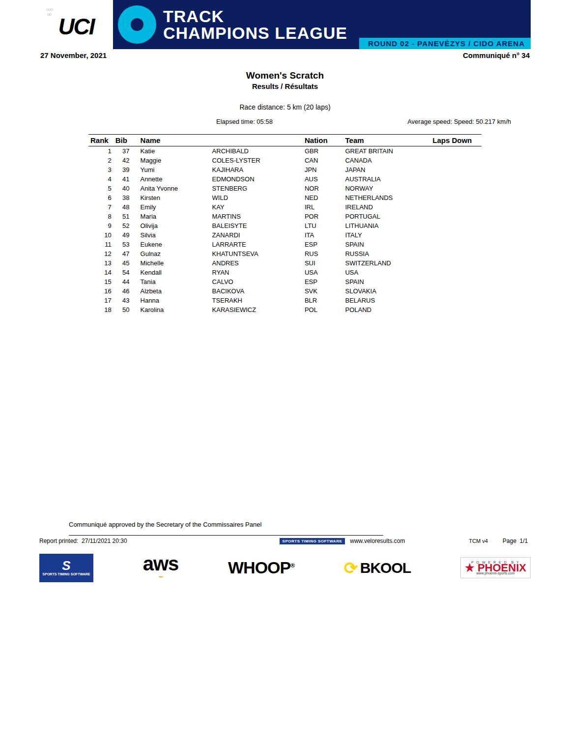◌◌◌
◌◌ UCI
TRACK
CHAMPIONS LEAGUE
ROUND 02 - PANEVÉZYS / CIDO ARENA
27 November, 2021
Communiqué n° 34
Women's Scratch
Results / Résultats
Race distance: 5 km (20 laps)
Elapsed time: 05:58
Average speed: Speed: 50.217 km/h
| Rank | Bib | Name | Nation | Team | Laps Down |
| --- | --- | --- | --- | --- | --- |
| 1 | 37 | Katie | ARCHIBALD | GBR | GREAT BRITAIN | |
| 2 | 42 | Maggie | COLES-LYSTER | CAN | CANADA | |
| 3 | 39 | Yumi | KAJIHARA | JPN | JAPAN | |
| 4 | 41 | Annette | EDMONDSON | AUS | AUSTRALIA | |
| 5 | 40 | Anita Yvonne | STENBERG | NOR | NORWAY | |
| 6 | 38 | Kirsten | WILD | NED | NETHERLANDS | |
| 7 | 48 | Emily | KAY | IRL | IRELAND | |
| 8 | 51 | Maria | MARTINS | POR | PORTUGAL | |
| 9 | 52 | Olivija | BALEISYTE | LTU | LITHUANIA | |
| 10 | 49 | Silvia | ZANARDI | ITA | ITALY | |
| 11 | 53 | Eukene | LARRARTE | ESP | SPAIN | |
| 12 | 47 | Gulnaz | KHATUNTSEVA | RUS | RUSSIA | |
| 13 | 45 | Michelle | ANDRES | SUI | SWITZERLAND | |
| 14 | 54 | Kendall | RYAN | USA | USA | |
| 15 | 44 | Tania | CALVO | ESP | SPAIN | |
| 16 | 46 | Alzbeta | BACIKOVA | SVK | SLOVAKIA | |
| 17 | 43 | Hanna | TSERAKH | BLR | BELARUS | |
| 18 | 50 | Karolina | KARASIEWICZ | POL | POLAND | |
Communiqué approved by the Secretary of the Commissaires Panel
Report printed: 27/11/2021 20:30 SPORTS TIMING SOFTWARE www.veloresults.com TCM v4 Page 1/1
S SPORTS TIMING SOFTWARE
aws⌣
WHOOP®
⟳BKOOL
P O W E R E D B Y
★ PHOENIX
www.phoenix-sports.com